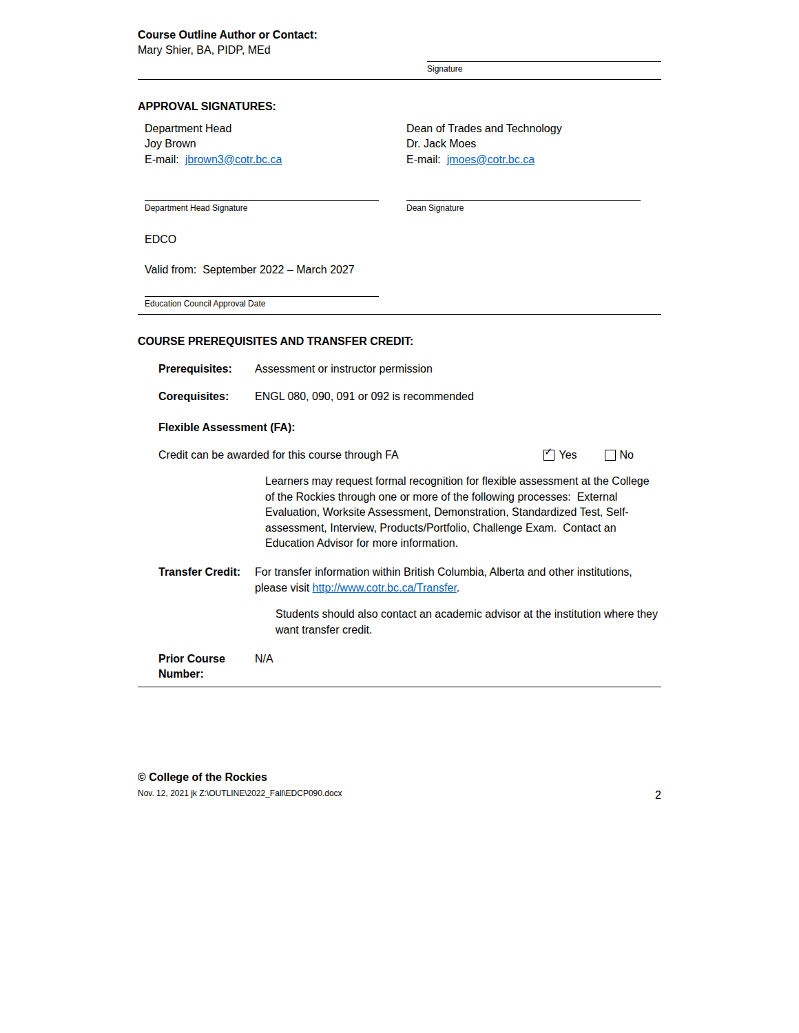Course Outline Author or Contact:
Mary Shier, BA, PIDP, MEd
Signature
APPROVAL SIGNATURES:
| Department Head Joy Brown E-mail: jbrown3@cotr.bc.ca Department Head Signature | Dean of Trades and Technology Dr. Jack Moes E-mail: jmoes@cotr.bc.ca Dean Signature |
EDCO
Valid from: September 2022 – March 2027
Education Council Approval Date
COURSE PREREQUISITES AND TRANSFER CREDIT:
Prerequisites:
Assessment or instructor permission
Corequisites:
ENGL 080, 090, 091 or 092 is recommended
Flexible Assessment (FA):
Credit can be awarded for this course through FA
Yes No
Learners may request formal recognition for flexible assessment at the College of the Rockies through one or more of the following processes: External Evaluation, Worksite Assessment, Demonstration, Standardized Test, Self-assessment, Interview, Products/Portfolio, Challenge Exam. Contact an Education Advisor for more information.
Transfer Credit:
For transfer information within British Columbia, Alberta and other institutions, please visit http://www.cotr.bc.ca/Transfer.
Students should also contact an academic advisor at the institution where they want transfer credit.
Prior Course Number:
N/A
© College of the Rockies
Nov. 12, 2021 jk Z:\OUTLINE\2022_Fall\EDCP090.docx 2